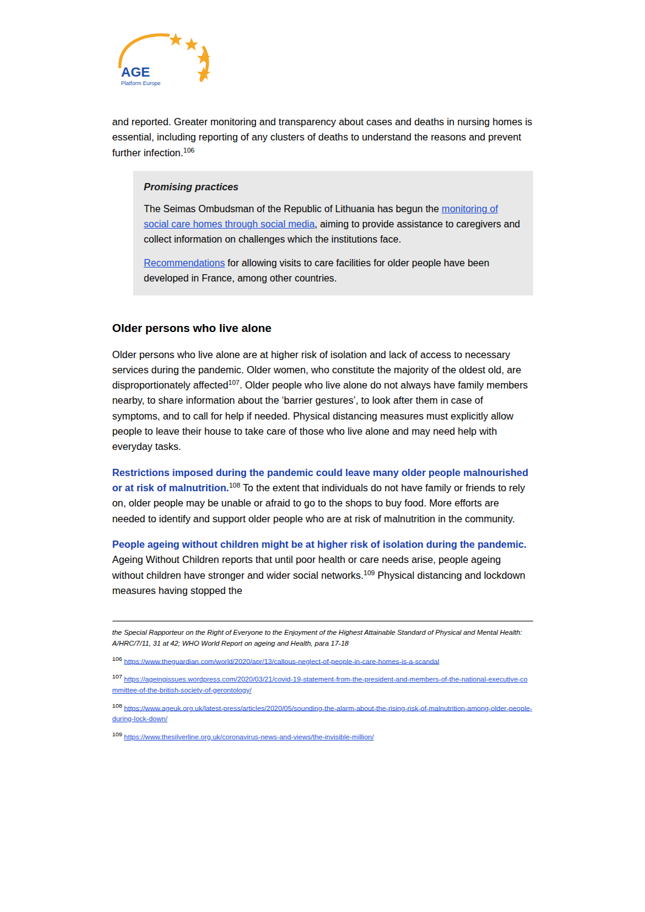AGE Platform Europe
and reported. Greater monitoring and transparency about cases and deaths in nursing homes is essential, including reporting of any clusters of deaths to understand the reasons and prevent further infection.106
Promising practices
The Seimas Ombudsman of the Republic of Lithuania has begun the monitoring of social care homes through social media, aiming to provide assistance to caregivers and collect information on challenges which the institutions face.
Recommendations for allowing visits to care facilities for older people have been developed in France, among other countries.
Older persons who live alone
Older persons who live alone are at higher risk of isolation and lack of access to necessary services during the pandemic. Older women, who constitute the majority of the oldest old, are disproportionately affected107. Older people who live alone do not always have family members nearby, to share information about the ‘barrier gestures’, to look after them in case of symptoms, and to call for help if needed. Physical distancing measures must explicitly allow people to leave their house to take care of those who live alone and may need help with everyday tasks.
Restrictions imposed during the pandemic could leave many older people malnourished or at risk of malnutrition.108 To the extent that individuals do not have family or friends to rely on, older people may be unable or afraid to go to the shops to buy food. More efforts are needed to identify and support older people who are at risk of malnutrition in the community.
People ageing without children might be at higher risk of isolation during the pandemic. Ageing Without Children reports that until poor health or care needs arise, people ageing without children have stronger and wider social networks.109 Physical distancing and lockdown measures having stopped the
the Special Rapporteur on the Right of Everyone to the Enjoyment of the Highest Attainable Standard of Physical and Mental Health: A/HRC/7/11, 31 at 42; WHO World Report on ageing and Health, para 17-18
106 https://www.theguardian.com/world/2020/apr/13/callous-neglect-of-people-in-care-homes-is-a-scandal
107 https://ageingissues.wordpress.com/2020/03/21/covid-19-statement-from-the-president-and-members-of-the-national-executive-committee-of-the-british-society-of-gerontology/
108 https://www.ageuk.org.uk/latest-press/articles/2020/05/sounding-the-alarm-about-the-rising-risk-of-malnutrition-among-older-people-during-lock-down/
109 https://www.thesilverline.org.uk/coronavirus-news-and-views/the-invisible-million/